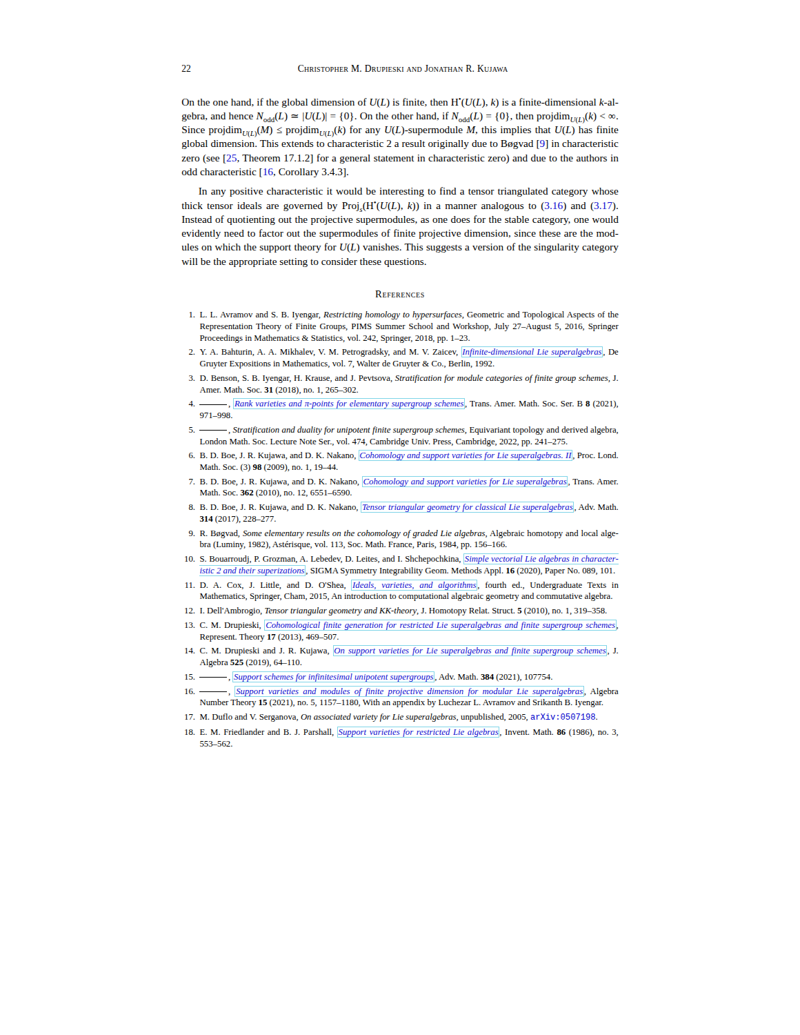22 Christopher M. Drupieski and Jonathan R. Kujawa
On the one hand, if the global dimension of U(L) is finite, then H•(U(L), k) is a finite-dimensional k-algebra, and hence Nodd(L) ≃ |U(L)| = {0}. On the other hand, if Nodd(L) = {0}, then projdimU(L)(k) < ∞. Since projdimU(L)(M) ≤ projdimU(L)(k) for any U(L)-supermodule M, this implies that U(L) has finite global dimension. This extends to characteristic 2 a result originally due to Bøgvad [9] in characteristic zero (see [25, Theorem 17.1.2] for a general statement in characteristic zero) and due to the authors in odd characteristic [16, Corollary 3.4.3].
In any positive characteristic it would be interesting to find a tensor triangulated category whose thick tensor ideals are governed by Projs(H•(U(L), k)) in a manner analogous to (3.16) and (3.17). Instead of quotienting out the projective supermodules, as one does for the stable category, one would evidently need to factor out the supermodules of finite projective dimension, since these are the modules on which the support theory for U(L) vanishes. This suggests a version of the singularity category will be the appropriate setting to consider these questions.
References
1. L. L. Avramov and S. B. Iyengar, Restricting homology to hypersurfaces, Geometric and Topological Aspects of the Representation Theory of Finite Groups, PIMS Summer School and Workshop, July 27–August 5, 2016, Springer Proceedings in Mathematics & Statistics, vol. 242, Springer, 2018, pp. 1–23.
2. Y. A. Bahturin, A. A. Mikhalev, V. M. Petrogradsky, and M. V. Zaicev, Infinite-dimensional Lie superalgebras, De Gruyter Expositions in Mathematics, vol. 7, Walter de Gruyter & Co., Berlin, 1992.
3. D. Benson, S. B. Iyengar, H. Krause, and J. Pevtsova, Stratification for module categories of finite group schemes, J. Amer. Math. Soc. 31 (2018), no. 1, 265–302.
4. , Rank varieties and π-points for elementary supergroup schemes, Trans. Amer. Math. Soc. Ser. B 8 (2021), 971–998.
5. , Stratification and duality for unipotent finite supergroup schemes, Equivariant topology and derived algebra, London Math. Soc. Lecture Note Ser., vol. 474, Cambridge Univ. Press, Cambridge, 2022, pp. 241–275.
6. B. D. Boe, J. R. Kujawa, and D. K. Nakano, Cohomology and support varieties for Lie superalgebras. II, Proc. Lond. Math. Soc. (3) 98 (2009), no. 1, 19–44.
7. B. D. Boe, J. R. Kujawa, and D. K. Nakano, Cohomology and support varieties for Lie superalgebras, Trans. Amer. Math. Soc. 362 (2010), no. 12, 6551–6590.
8. B. D. Boe, J. R. Kujawa, and D. K. Nakano, Tensor triangular geometry for classical Lie superalgebras, Adv. Math. 314 (2017), 228–277.
9. R. Bøgvad, Some elementary results on the cohomology of graded Lie algebras, Algebraic homotopy and local algebra (Luminy, 1982), Astérisque, vol. 113, Soc. Math. France, Paris, 1984, pp. 156–166.
10. S. Bouarroudj, P. Grozman, A. Lebedev, D. Leites, and I. Shchepochkina, Simple vectorial Lie algebras in characteristic 2 and their superizations, SIGMA Symmetry Integrability Geom. Methods Appl. 16 (2020), Paper No. 089, 101.
11. D. A. Cox, J. Little, and D. O'Shea, Ideals, varieties, and algorithms, fourth ed., Undergraduate Texts in Mathematics, Springer, Cham, 2015, An introduction to computational algebraic geometry and commutative algebra.
12. I. Dell'Ambrogio, Tensor triangular geometry and KK-theory, J. Homotopy Relat. Struct. 5 (2010), no. 1, 319–358.
13. C. M. Drupieski, Cohomological finite generation for restricted Lie superalgebras and finite supergroup schemes, Represent. Theory 17 (2013), 469–507.
14. C. M. Drupieski and J. R. Kujawa, On support varieties for Lie superalgebras and finite supergroup schemes, J. Algebra 525 (2019), 64–110.
15. , Support schemes for infinitesimal unipotent supergroups, Adv. Math. 384 (2021), 107754.
16. , Support varieties and modules of finite projective dimension for modular Lie superalgebras, Algebra Number Theory 15 (2021), no. 5, 1157–1180, With an appendix by Luchezar L. Avramov and Srikanth B. Iyengar.
17. M. Duflo and V. Serganova, On associated variety for Lie superalgebras, unpublished, 2005, arXiv:0507198.
18. E. M. Friedlander and B. J. Parshall, Support varieties for restricted Lie algebras, Invent. Math. 86 (1986), no. 3, 553–562.